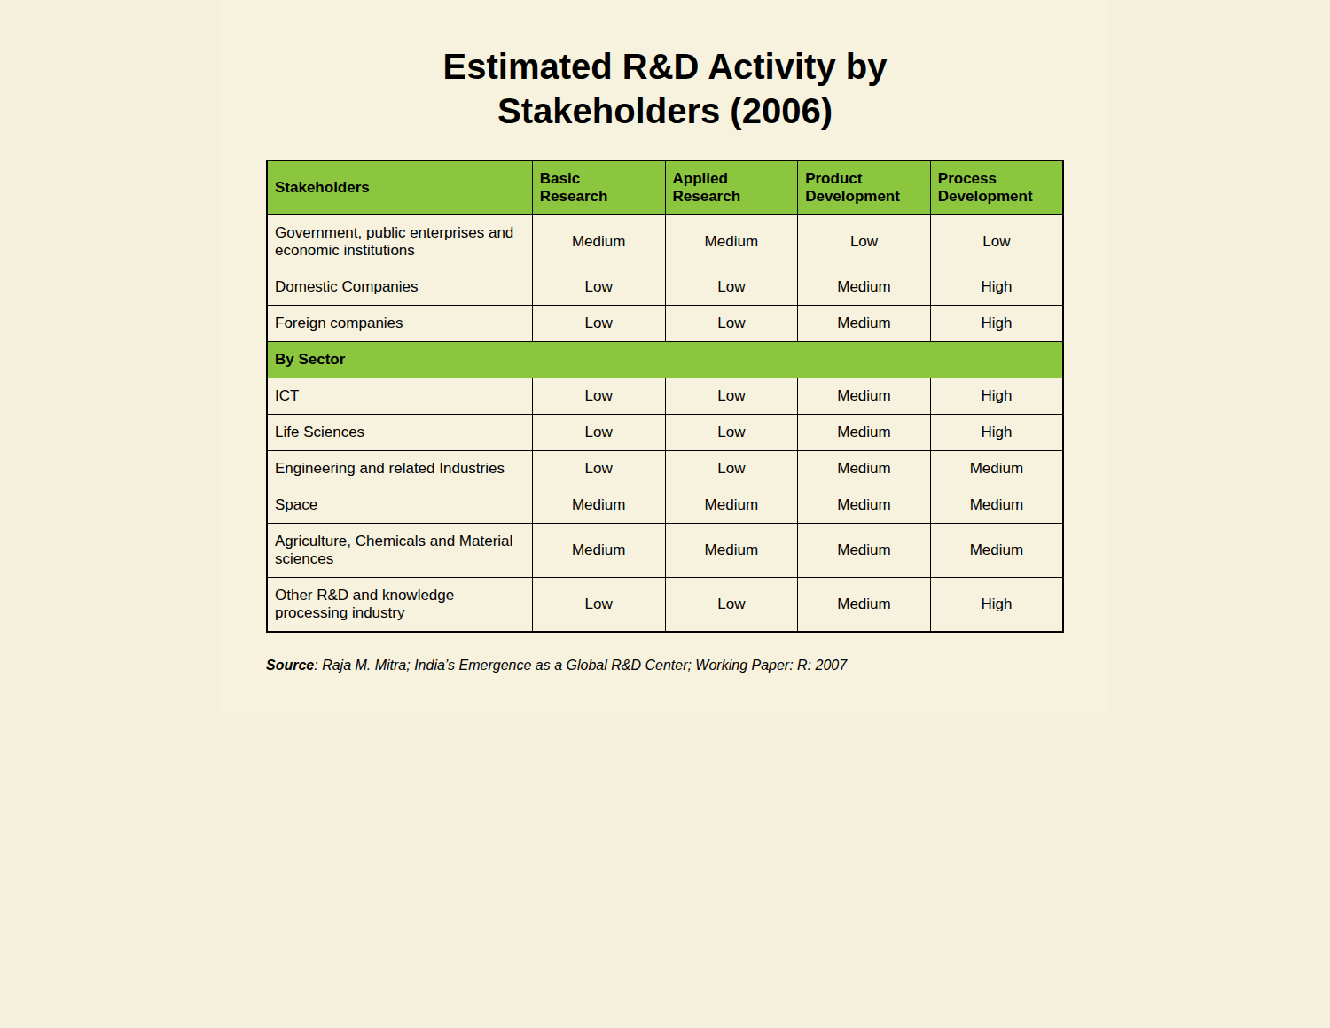Estimated R&D Activity by
Stakeholders (2006)
| Stakeholders | Basic Research | Applied Research | Product Development | Process Development |
| --- | --- | --- | --- | --- |
| Government, public enterprises and economic institutions | Medium | Medium | Low | Low |
| Domestic Companies | Low | Low | Medium | High |
| Foreign companies | Low | Low | Medium | High |
| By Sector |
| ICT | Low | Low | Medium | High |
| Life Sciences | Low | Low | Medium | High |
| Engineering and related Industries | Low | Low | Medium | Medium |
| Space | Medium | Medium | Medium | Medium |
| Agriculture, Chemicals and Material sciences | Medium | Medium | Medium | Medium |
| Other R&D and knowledge processing industry | Low | Low | Medium | High |
Source: Raja M. Mitra; India’s Emergence as a Global R&D Center; Working Paper: R: 2007